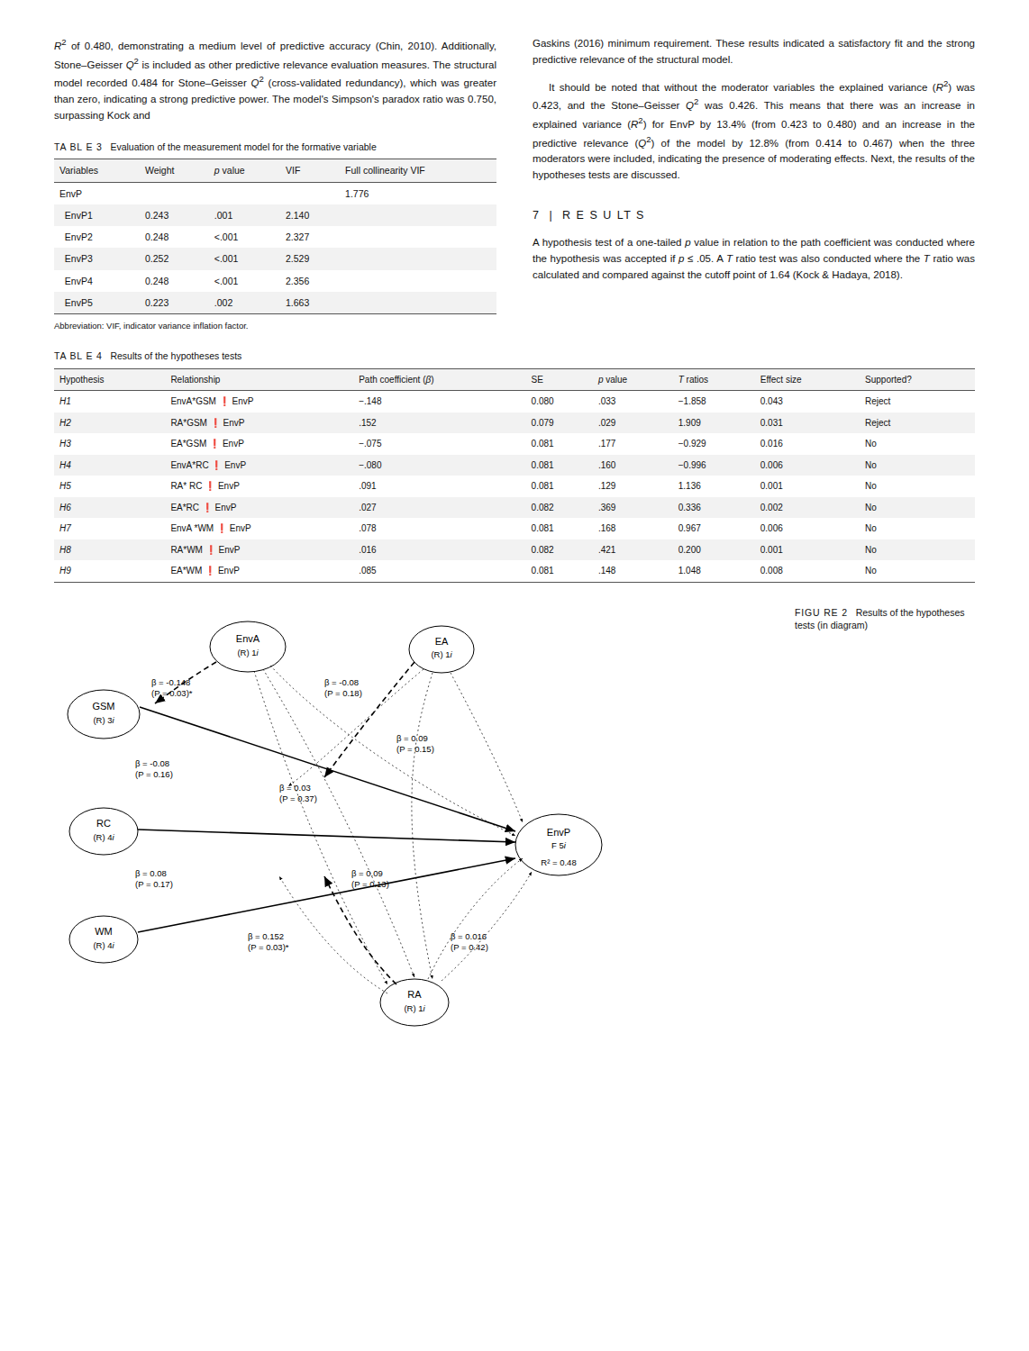R2 of 0.480, demonstrating a medium level of predictive accuracy (Chin, 2010). Additionally, Stone–Geisser Q2 is included as other predictive relevance evaluation measures. The structural model recorded 0.484 for Stone–Geisser Q2 (cross-validated redundancy), which was greater than zero, indicating a strong predictive power. The model's Simpson's paradox ratio was 0.750, surpassing Kock and
TA BL E 3 Evaluation of the measurement model for the formative variable
| Variables | Weight | p value | VIF | Full collinearity VIF |
| --- | --- | --- | --- | --- |
| EnvP | | | | 1.776 |
| EnvP1 | 0.243 | .001 | 2.140 | |
| EnvP2 | 0.248 | <.001 | 2.327 | |
| EnvP3 | 0.252 | <.001 | 2.529 | |
| EnvP4 | 0.248 | <.001 | 2.356 | |
| EnvP5 | 0.223 | .002 | 1.663 | |
Abbreviation: VIF, indicator variance inflation factor.
Gaskins (2016) minimum requirement. These results indicated a satisfactory fit and the strong predictive relevance of the structural model.
It should be noted that without the moderator variables the explained variance (R2) was 0.423, and the Stone–Geisser Q2 was 0.426. This means that there was an increase in explained variance (R2) for EnvP by 13.4% (from 0.423 to 0.480) and an increase in the predictive relevance (Q2) of the model by 12.8% (from 0.414 to 0.467) when the three moderators were included, indicating the presence of moderating effects. Next, the results of the hypotheses tests are discussed.
7 | R E S U LT S
A hypothesis test of a one-tailed p value in relation to the path coefficient was conducted where the hypothesis was accepted if p ≤ .05. A T ratio test was also conducted where the T ratio was calculated and compared against the cutoff point of 1.64 (Kock & Hadaya, 2018).
TA BL E 4 Results of the hypotheses tests
| Hypothesis | Relationship | Path coefficient ( β ) | SE | p value | T ratios | Effect size | Supported? |
| --- | --- | --- | --- | --- | --- | --- | --- |
| H1 | EnvA*GSM ❗ EnvP | −.148 | 0.080 | .033 | −1.858 | 0.043 | Reject |
| H2 | RA*GSM ❗ EnvP | .152 | 0.079 | .029 | 1.909 | 0.031 | Reject |
| H3 | EA*GSM ❗ EnvP | −.075 | 0.081 | .177 | −0.929 | 0.016 | No |
| H4 | EnvA*RC ❗ EnvP | −.080 | 0.081 | .160 | −0.996 | 0.006 | No |
| H5 | RA* RC ❗ EnvP | .091 | 0.081 | .129 | 1.136 | 0.001 | No |
| H6 | EA*RC ❗ EnvP | .027 | 0.082 | .369 | 0.336 | 0.002 | No |
| H7 | EnvA *WM ❗ EnvP | .078 | 0.081 | .168 | 0.967 | 0.006 | No |
| H8 | RA*WM ❗ EnvP | .016 | 0.082 | .421 | 0.200 | 0.001 | No |
| H9 | EA*WM ❗ EnvP | .085 | 0.081 | .148 | 1.048 | 0.008 | No |
EnvA (R) 1i EA (R) 1i GSM (R) 3i RC (R) 4i WM (R) 4i EnvP F 5i R² = 0.48 RA (R) 1i β = -0.148 (P = 0.03)* β = -0.08 (P = 0.18) β = -0.08 (P = 0.16) β = 0.09 (P = 0.15) β = 0.03 (P = 0.37) β = 0.08 (P = 0.17) β = 0.09 (P = 0.13) β = 0.152 (P = 0.03)* β = 0.016 (P = 0.42)
FIGU RE 2 Results of the hypotheses tests (in diagram)